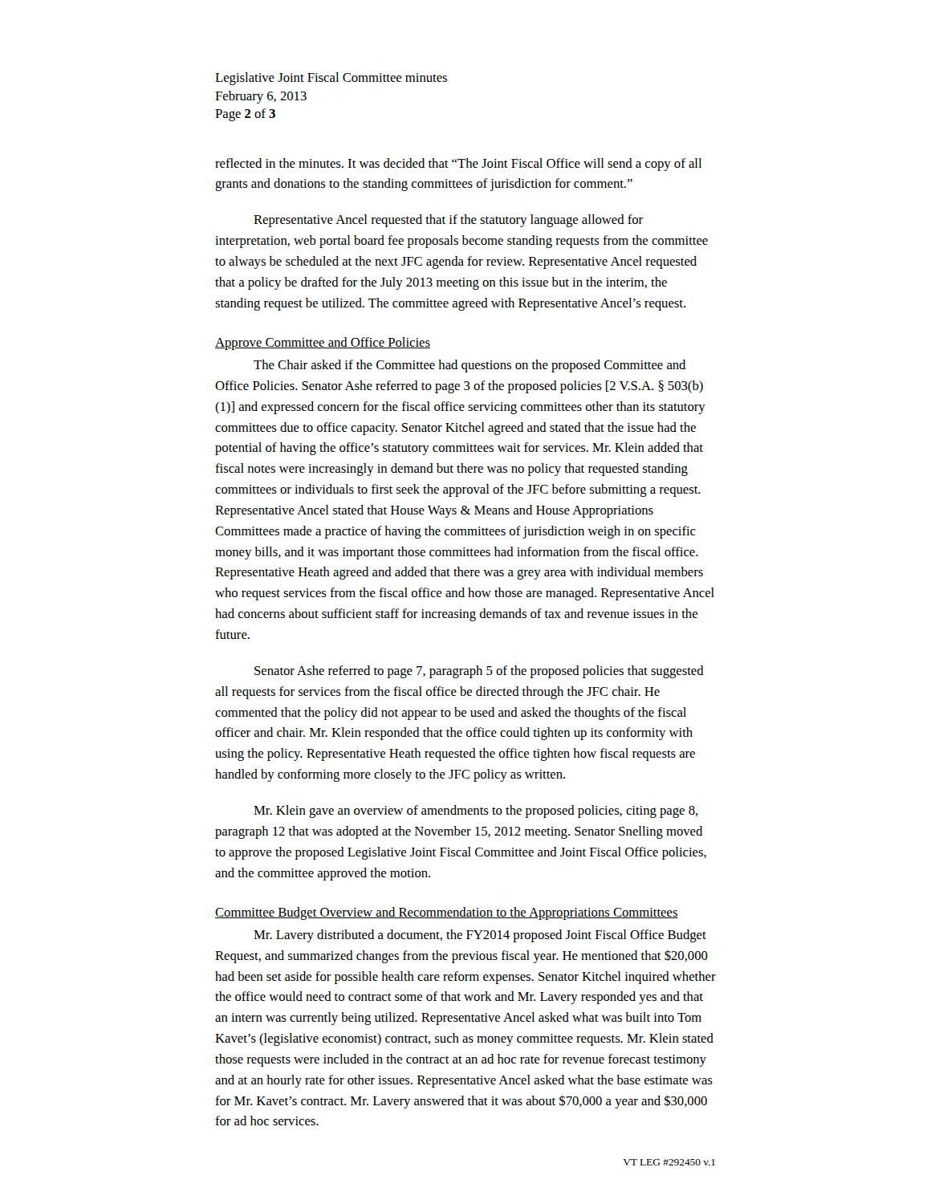Legislative Joint Fiscal Committee minutes
February 6, 2013
Page 2 of 3
reflected in the minutes. It was decided that “The Joint Fiscal Office will send a copy of all grants and donations to the standing committees of jurisdiction for comment.”
Representative Ancel requested that if the statutory language allowed for interpretation, web portal board fee proposals become standing requests from the committee to always be scheduled at the next JFC agenda for review. Representative Ancel requested that a policy be drafted for the July 2013 meeting on this issue but in the interim, the standing request be utilized. The committee agreed with Representative Ancel’s request.
Approve Committee and Office Policies
The Chair asked if the Committee had questions on the proposed Committee and Office Policies. Senator Ashe referred to page 3 of the proposed policies [2 V.S.A. § 503(b)(1)] and expressed concern for the fiscal office servicing committees other than its statutory committees due to office capacity. Senator Kitchel agreed and stated that the issue had the potential of having the office’s statutory committees wait for services. Mr. Klein added that fiscal notes were increasingly in demand but there was no policy that requested standing committees or individuals to first seek the approval of the JFC before submitting a request. Representative Ancel stated that House Ways & Means and House Appropriations Committees made a practice of having the committees of jurisdiction weigh in on specific money bills, and it was important those committees had information from the fiscal office. Representative Heath agreed and added that there was a grey area with individual members who request services from the fiscal office and how those are managed. Representative Ancel had concerns about sufficient staff for increasing demands of tax and revenue issues in the future.
Senator Ashe referred to page 7, paragraph 5 of the proposed policies that suggested all requests for services from the fiscal office be directed through the JFC chair. He commented that the policy did not appear to be used and asked the thoughts of the fiscal officer and chair. Mr. Klein responded that the office could tighten up its conformity with using the policy. Representative Heath requested the office tighten how fiscal requests are handled by conforming more closely to the JFC policy as written.
Mr. Klein gave an overview of amendments to the proposed policies, citing page 8, paragraph 12 that was adopted at the November 15, 2012 meeting. Senator Snelling moved to approve the proposed Legislative Joint Fiscal Committee and Joint Fiscal Office policies, and the committee approved the motion.
Committee Budget Overview and Recommendation to the Appropriations Committees
Mr. Lavery distributed a document, the FY2014 proposed Joint Fiscal Office Budget Request, and summarized changes from the previous fiscal year. He mentioned that $20,000 had been set aside for possible health care reform expenses. Senator Kitchel inquired whether the office would need to contract some of that work and Mr. Lavery responded yes and that an intern was currently being utilized. Representative Ancel asked what was built into Tom Kavet’s (legislative economist) contract, such as money committee requests. Mr. Klein stated those requests were included in the contract at an ad hoc rate for revenue forecast testimony and at an hourly rate for other issues. Representative Ancel asked what the base estimate was for Mr. Kavet’s contract. Mr. Lavery answered that it was about $70,000 a year and $30,000 for ad hoc services.
VT LEG #292450 v.1